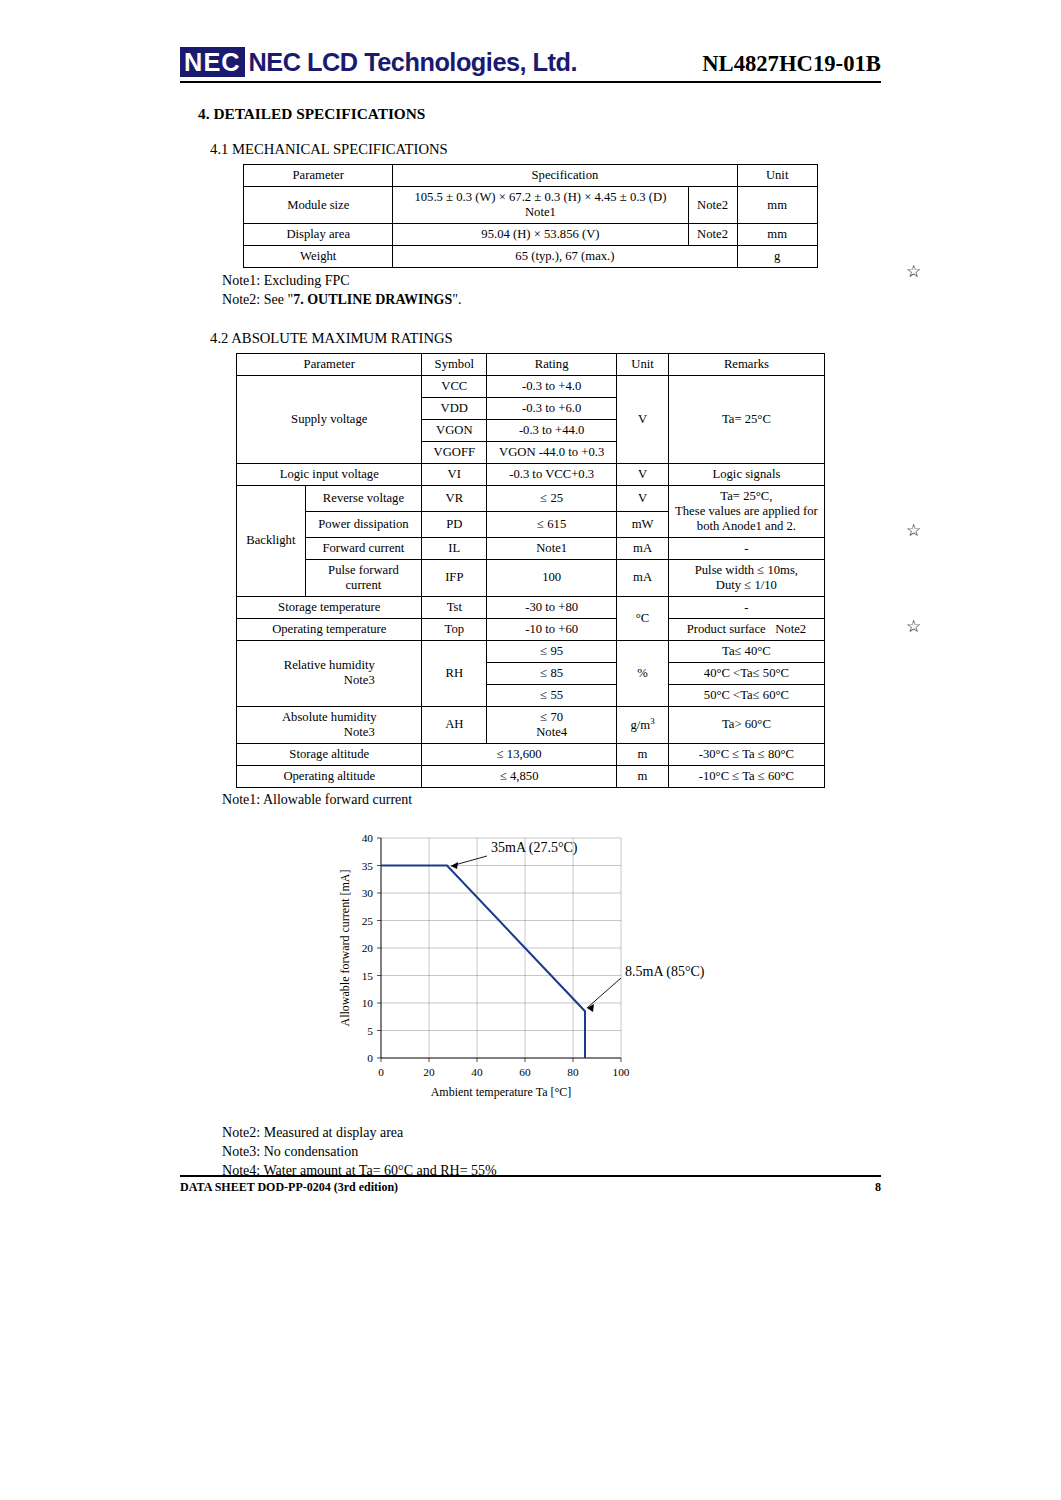NECNEC LCD Technologies, Ltd.
NL4827HC19-01B
4. DETAILED SPECIFICATIONS
4.1 MECHANICAL SPECIFICATIONS
| Parameter | Specification | Unit |
| --- | --- | --- |
| Module size | 105.5 ± 0.3 (W) × 67.2 ± 0.3 (H) × 4.45 ± 0.3 (D) Note1 | Note2 | mm |
| Display area | 95.04 (H) × 53.856 (V) | Note2 | mm |
| Weight | 65 (typ.), 67 (max.) | g |
Note1: Excluding FPC
Note2: See "7. OUTLINE DRAWINGS".
☆
4.2 ABSOLUTE MAXIMUM RATINGS
| Parameter | Symbol | Rating | Unit | Remarks |
| --- | --- | --- | --- | --- |
| Supply voltage | VCC | -0.3 to +4.0 | V | Ta= 25°C |
| VDD | -0.3 to +6.0 |
| VGON | -0.3 to +44.0 |
| VGOFF | VGON -44.0 to +0.3 |
| Logic input voltage | VI | -0.3 to VCC+0.3 | V | Logic signals |
| Backlight | Reverse voltage | VR | ≤ 25 | V | Ta= 25°C, These values are applied for both Anode1 and 2. |
| Power dissipation | PD | ≤ 615 | mW |
| Forward current | IL | Note1 | mA | - |
| Pulse forward current | IFP | 100 | mA | Pulse width ≤ 10ms, Duty ≤ 1/10 |
| Storage temperature | Tst | -30 to +80 | °C | - |
| Operating temperature | Top | -10 to +60 | Product surface Note2 |
| Relative humidity Note3 | RH | ≤ 95 | % | Ta≤ 40°C |
| ≤ 85 | 40°C <Ta≤ 50°C |
| ≤ 55 | 50°C <Ta≤ 60°C |
| Absolute humidity Note3 | AH | ≤ 70 Note4 | g/m 3 | Ta> 60°C |
| Storage altitude | ≤ 13,600 | m | -30°C ≤ Ta ≤ 80°C |
| Operating altitude | ≤ 4,850 | m | -10°C ≤ Ta ≤ 60°C |
☆
☆
Note1: Allowable forward current
0 5 10 15 20 25 30 35 40 0 20 40 60 80 100 35mA (27.5°C) 8.5mA (85°C) Ambient temperature Ta [°C] Allowable forward current [mA]
Note2: Measured at display area
Note3: No condensation
Note4: Water amount at Ta= 60°C and RH= 55%
DATA SHEET DOD-PP-0204 (3rd edition)
8